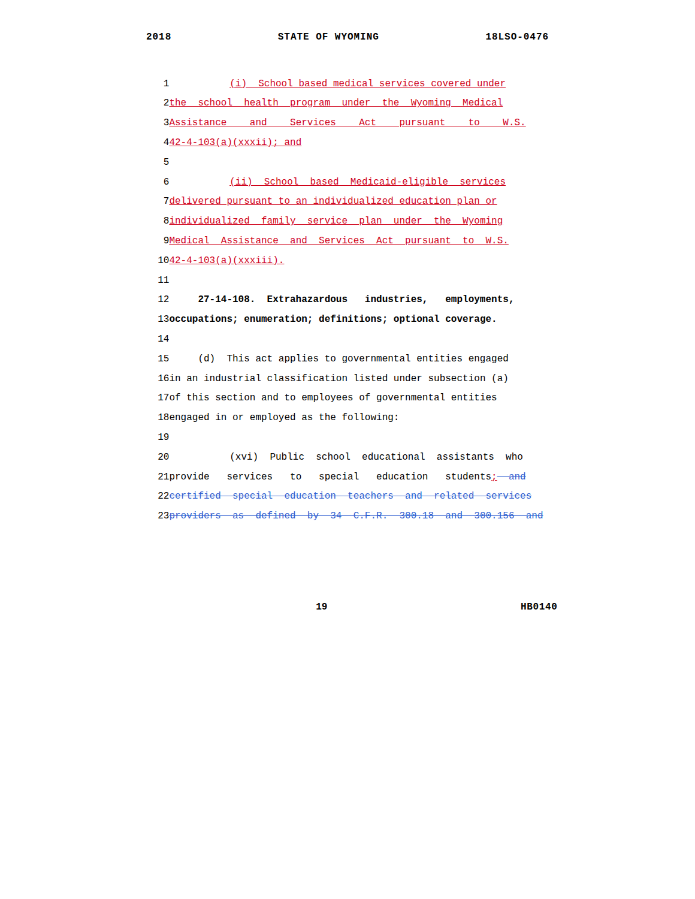2018 STATE OF WYOMING 18LSO-0476
| 1 | (i) School based medical services covered under |
| 2 | the school health program under the Wyoming Medical |
| 3 | Assistance and Services Act pursuant to W.S. |
| 4 | 42-4-103(a)(xxxii); and |
| 5 | |
| 6 | (ii) School based Medicaid-eligible services |
| 7 | delivered pursuant to an individualized education plan or |
| 8 | individualized family service plan under the Wyoming |
| 9 | Medical Assistance and Services Act pursuant to W.S. |
| 10 | 42-4-103(a)(xxxiii). |
| 11 | |
| 12 | 27-14-108. Extrahazardous industries, employments, |
| 13 | occupations; enumeration; definitions; optional coverage. |
| 14 | |
| 15 | (d) This act applies to governmental entities engaged |
| 16 | in an industrial classification listed under subsection (a) |
| 17 | of this section and to employees of governmental entities |
| 18 | engaged in or employed as the following: |
| 19 | |
| 20 | (xvi) Public school educational assistants who |
| 21 | provide services to special education students ; and |
| 22 | certified special education teachers and related services |
| 23 | providers as defined by 34 C.F.R. 300.18 and 300.156 and |
19 HB0140